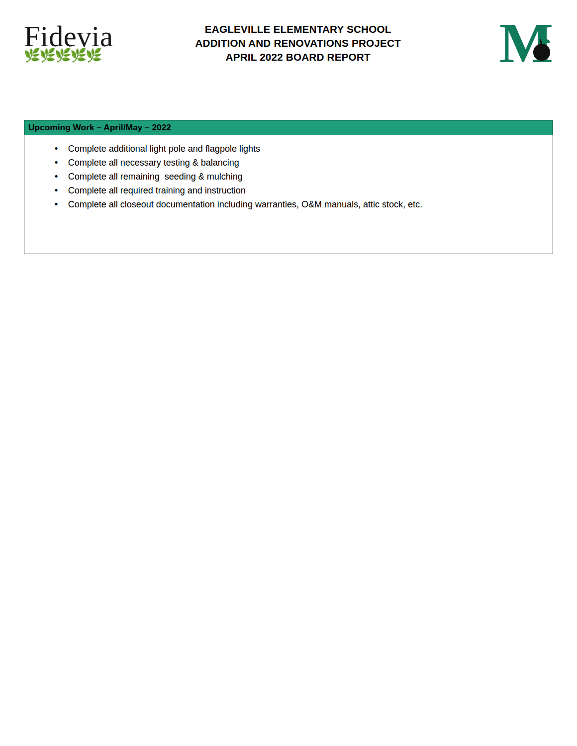Fidevia
🌿🌿🌿🌿🌿
EAGLEVILLE ELEMENTARY SCHOOL
ADDITION AND RENOVATIONS PROJECT
APRIL 2022 BOARD REPORT
M
Upcoming Work – April/May – 2022
Complete additional light pole and flagpole lights
Complete all necessary testing & balancing
Complete all remaining seeding & mulching
Complete all required training and instruction
Complete all closeout documentation including warranties, O&M manuals, attic stock, etc.